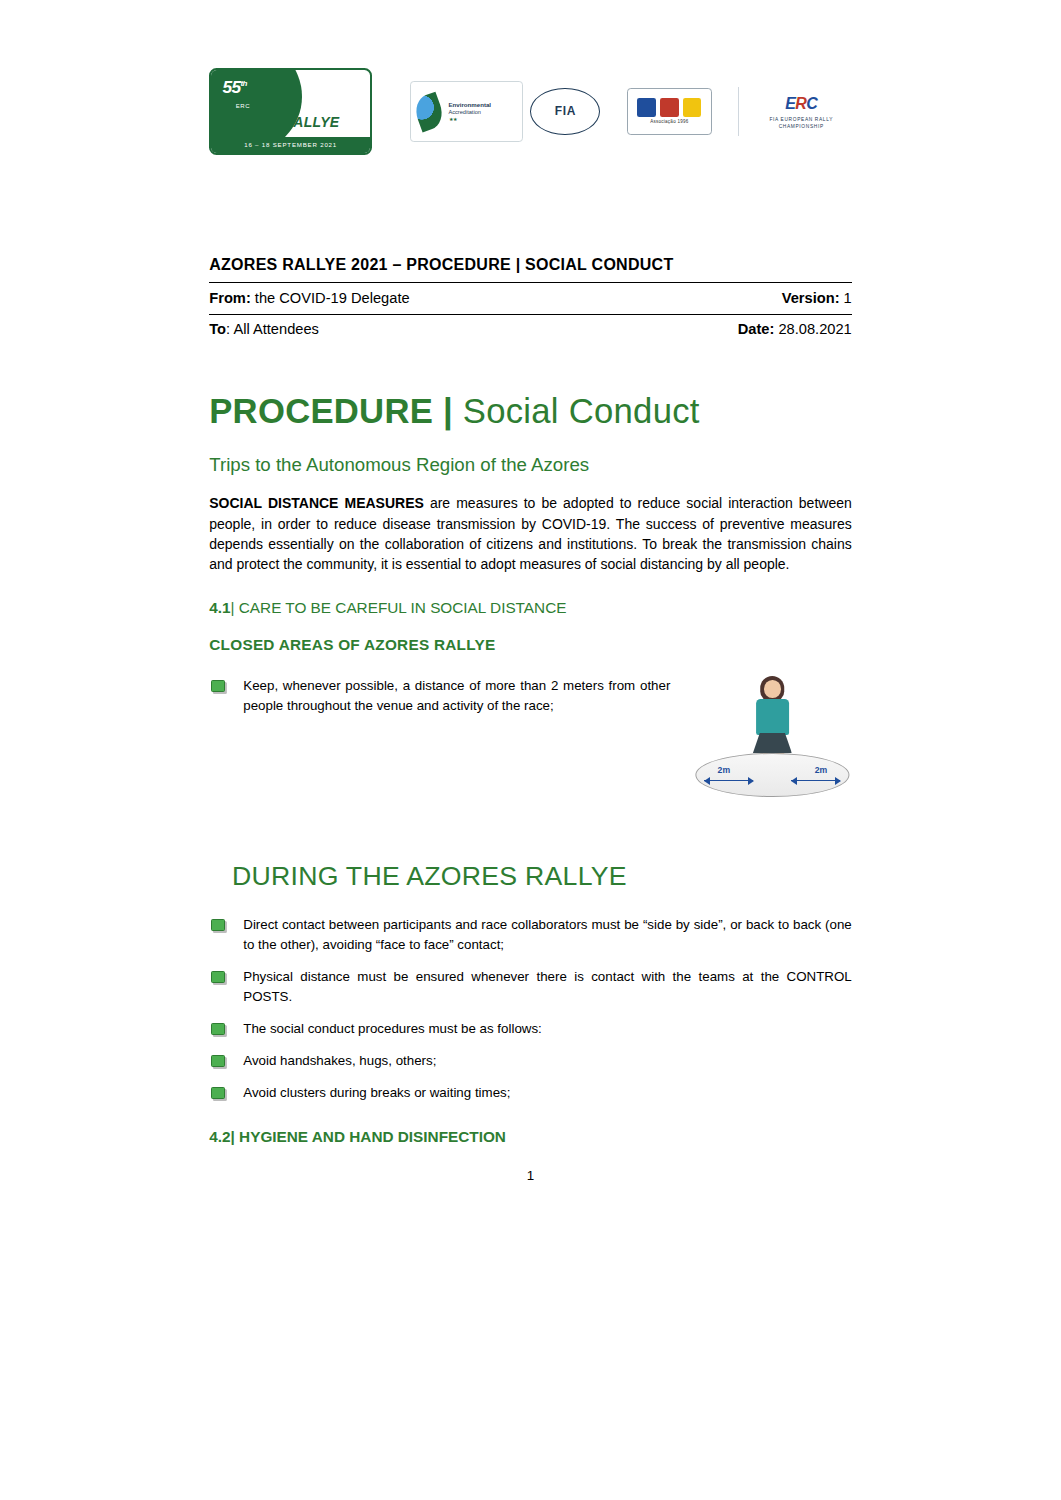55th
ERC
AZORES RALLYE
16 – 18 SEPTEMBER 2021
Environmental Accreditation
★★
FIA
Associação 1996
ERC
FIA EUROPEAN RALLY
CHAMPIONSHIP
AZORES RALLYE 2021 – PROCEDURE | SOCIAL CONDUCT
From: the COVID-19 Delegate
Version: 1
To: All Attendees
Date: 28.08.2021
PROCEDURE | Social Conduct
Trips to the Autonomous Region of the Azores
SOCIAL DISTANCE MEASURES are measures to be adopted to reduce social interaction between people, in order to reduce disease transmission by COVID-19. The success of preventive measures depends essentially on the collaboration of citizens and institutions. To break the transmission chains and protect the community, it is essential to adopt measures of social distancing by all people.
4.1| CARE TO BE CAREFUL IN SOCIAL DISTANCE
CLOSED AREAS OF AZORES RALLYE
Keep, whenever possible, a distance of more than 2 meters from other people throughout the venue and activity of the race;
2m
2m
DURING THE AZORES RALLYE
Direct contact between participants and race collaborators must be “side by side”, or back to back (one to the other), avoiding “face to face” contact;
Physical distance must be ensured whenever there is contact with the teams at the CONTROL POSTS.
The social conduct procedures must be as follows:
Avoid handshakes, hugs, others;
Avoid clusters during breaks or waiting times;
4.2| HYGIENE AND HAND DISINFECTION
1